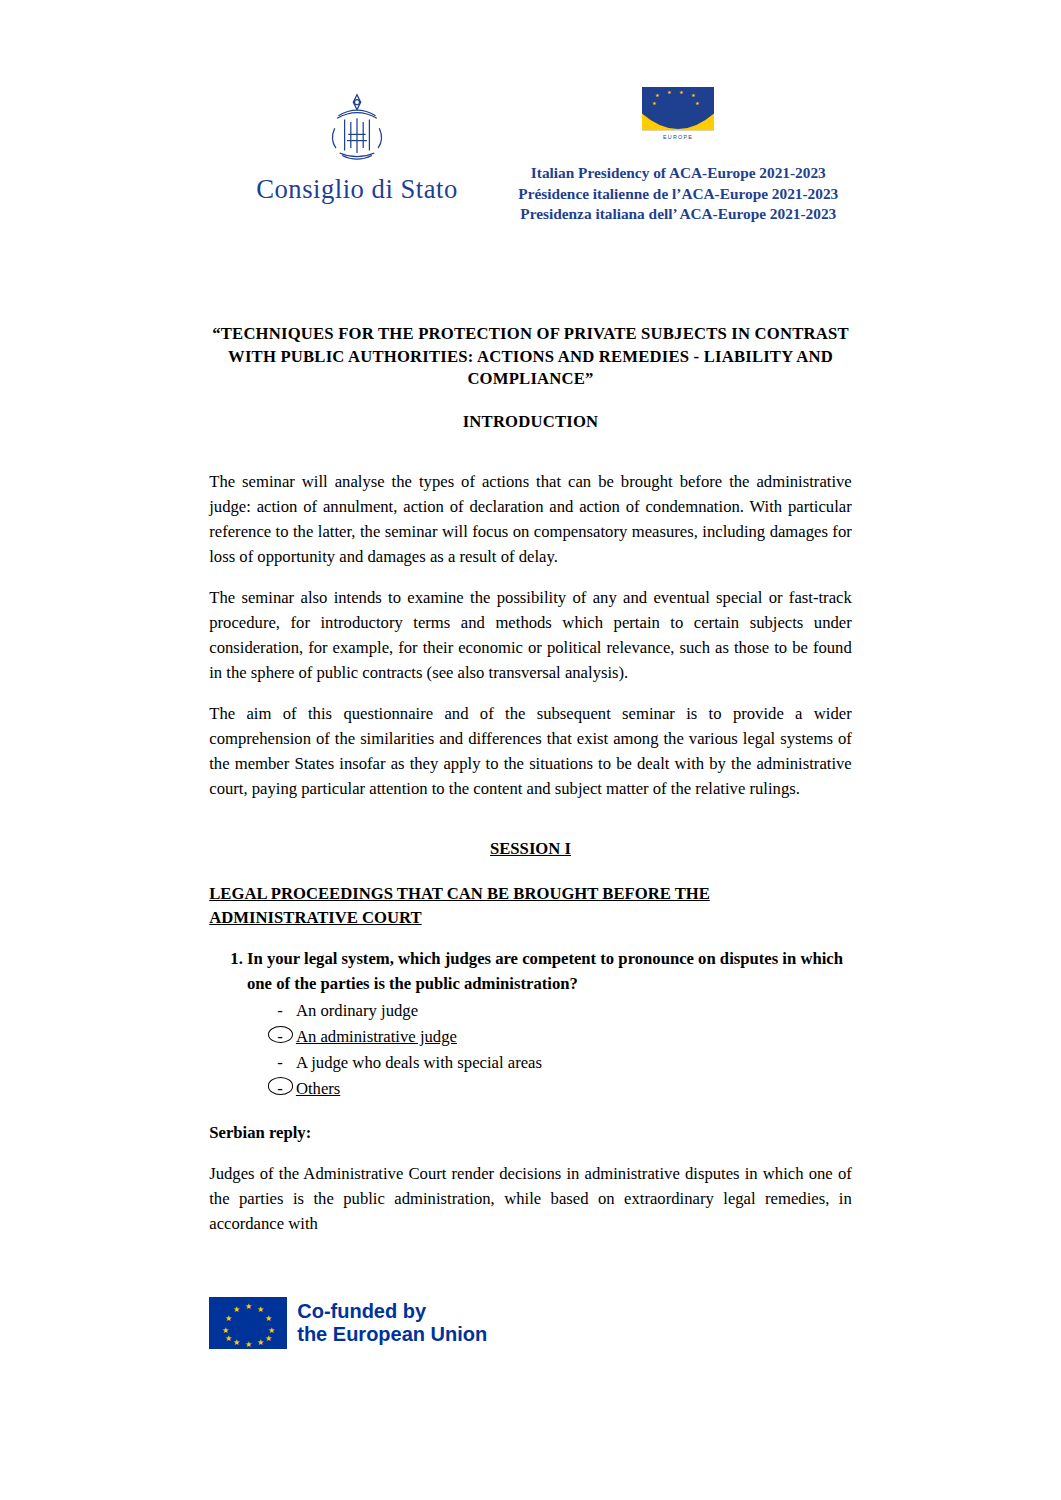Consiglio di Stato
★ ★ ★ ★ ★ ★ ACA EUROPE
Italian Presidency of ACA-Europe 2021-2023
Présidence italienne de l’ACA-Europe 2021-2023
Presidenza italiana dell’ ACA-Europe 2021-2023
“Techniques for the protection of private subjects in contrast with public authorities: actions and remedies - liability and compliance”
INTRODUCTION
The seminar will analyse the types of actions that can be brought before the administrative judge: action of annulment, action of declaration and action of condemnation. With particular reference to the latter, the seminar will focus on compensatory measures, including damages for loss of opportunity and damages as a result of delay.
The seminar also intends to examine the possibility of any and eventual special or fast-track procedure, for introductory terms and methods which pertain to certain subjects under consideration, for example, for their economic or political relevance, such as those to be found in the sphere of public contracts (see also transversal analysis).
The aim of this questionnaire and of the subsequent seminar is to provide a wider comprehension of the similarities and differences that exist among the various legal systems of the member States insofar as they apply to the situations to be dealt with by the administrative court, paying particular attention to the content and subject matter of the relative rulings.
SESSION I
LEGAL PROCEEDINGS THAT CAN BE BROUGHT BEFORE THE ADMINISTRATIVE COURT
In your legal system, which judges are competent to pronounce on disputes in which one of the parties is the public administration?
-An ordinary judge
-An administrative judge
-A judge who deals with special areas
-Others
Serbian reply:
Judges of the Administrative Court render decisions in administrative disputes in which one of the parties is the public administration, while based on extraordinary legal remedies, in accordance with
★ ★ ★ ★ ★ ★ ★ ★ ★ ★ ★ ★
Co-funded by
the European Union